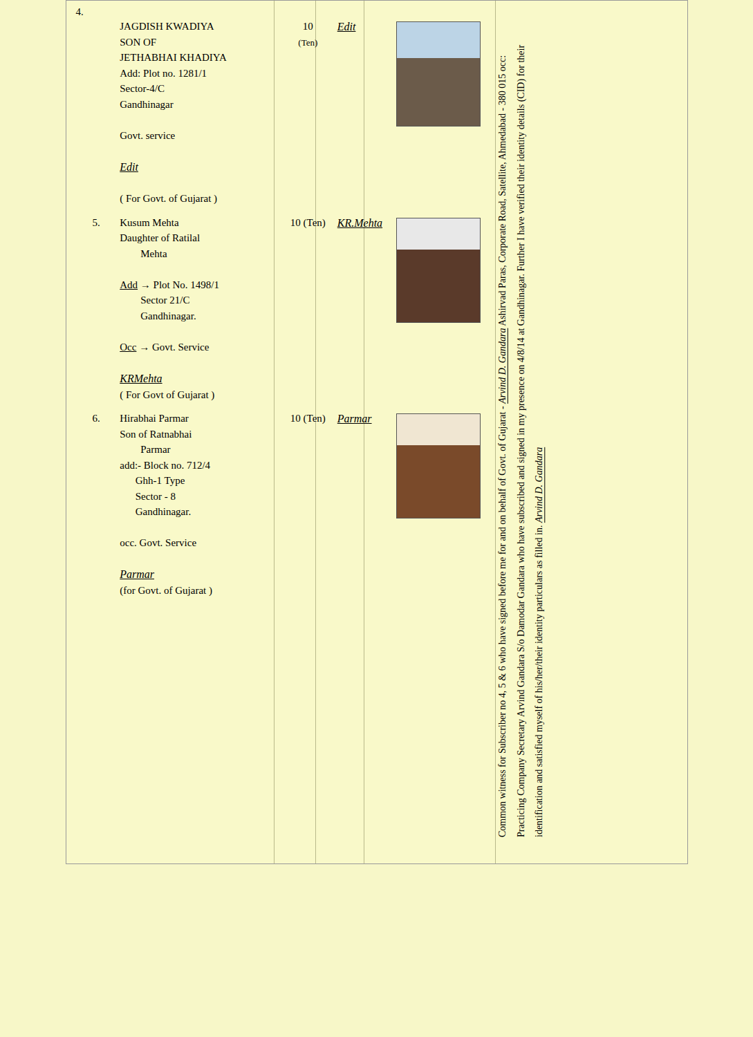4.
| | JAGDISH KWADIYA SON OF JETHABHAI KHADIYA Add: Plot no. 1281/1 Sector-4/C Gandhinagar Govt. service Edit ( For Govt. of Gujarat ) | 10 (Ten) | Edit | | |
| 5. | Kusum Mehta Daughter of Ratilal Mehta Add → Plot No. 1498/1 Sector 21/C Gandhinagar. Occ → Govt. Service KRMehta ( For Govt of Gujarat ) | 10 (Ten) | KR.Mehta | | |
| 6. | Hirabhai Parmar Son of Ratnabhai Parmar add:- Block no. 712/4 Ghh-1 Type Sector - 8 Gandhinagar. occ. Govt. Service Parmar (for Govt. of Gujarat ) | 10 (Ten) | Parmar | | |
Common witness for Subscriber no 4, 5 & 6 who have signed before me for and on behalf of Govt. of Gujarat - Arvind D. Gandara Ashirvad Paras, Corporate Road, Satellite, Ahmedabad - 380 015 occ: Practicing Company Secretary Arvind Gandara S/o Damodar Gandara who have subscribed and signed in my presence on 4/8/14 at Gandhinagar. Further I have verified their identity details (CID) for their identification and satisfied myself of his/her/their identity particulars as filled in. Arvind D. Gandara